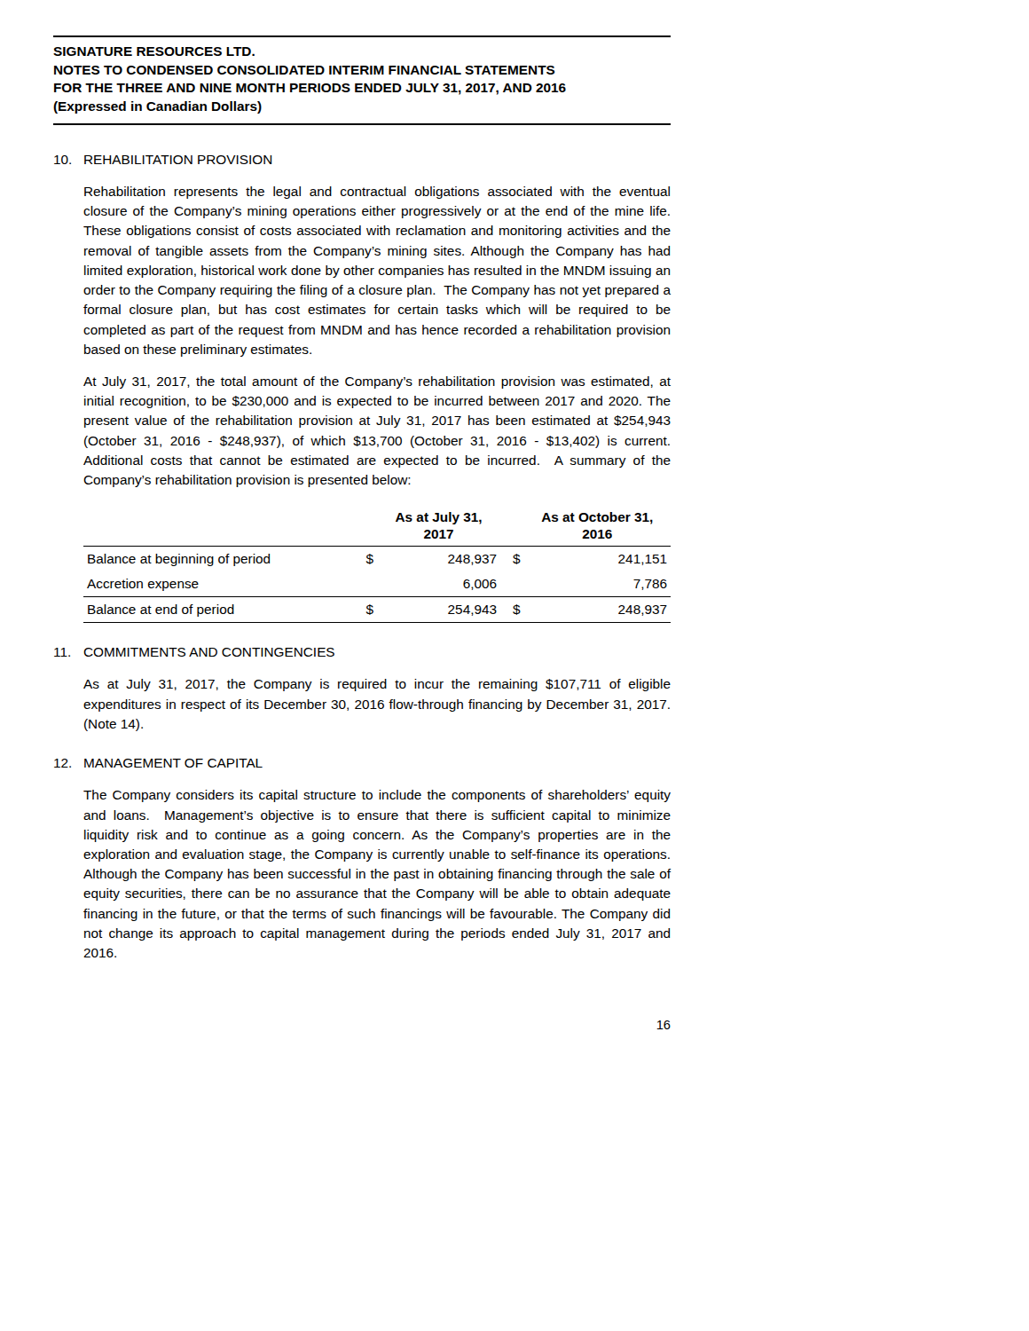SIGNATURE RESOURCES LTD.
NOTES TO CONDENSED CONSOLIDATED INTERIM FINANCIAL STATEMENTS
FOR THE THREE AND NINE MONTH PERIODS ENDED JULY 31, 2017, AND 2016
(Expressed in Canadian Dollars)
10. REHABILITATION PROVISION
Rehabilitation represents the legal and contractual obligations associated with the eventual closure of the Company’s mining operations either progressively or at the end of the mine life. These obligations consist of costs associated with reclamation and monitoring activities and the removal of tangible assets from the Company’s mining sites. Although the Company has had limited exploration, historical work done by other companies has resulted in the MNDM issuing an order to the Company requiring the filing of a closure plan. The Company has not yet prepared a formal closure plan, but has cost estimates for certain tasks which will be required to be completed as part of the request from MNDM and has hence recorded a rehabilitation provision based on these preliminary estimates.
At July 31, 2017, the total amount of the Company’s rehabilitation provision was estimated, at initial recognition, to be $230,000 and is expected to be incurred between 2017 and 2020. The present value of the rehabilitation provision at July 31, 2017 has been estimated at $254,943 (October 31, 2016 - $248,937), of which $13,700 (October 31, 2016 - $13,402) is current. Additional costs that cannot be estimated are expected to be incurred. A summary of the Company’s rehabilitation provision is presented below:
| | | As at July 31, 2017 | | As at October 31, 2016 |
| --- | --- | --- | --- | --- |
| Balance at beginning of period | $ | 248,937 | $ | 241,151 |
| Accretion expense | | 6,006 | | 7,786 |
| Balance at end of period | $ | 254,943 | $ | 248,937 |
11. COMMITMENTS AND CONTINGENCIES
As at July 31, 2017, the Company is required to incur the remaining $107,711 of eligible expenditures in respect of its December 30, 2016 flow-through financing by December 31, 2017. (Note 14).
12. MANAGEMENT OF CAPITAL
The Company considers its capital structure to include the components of shareholders’ equity and loans. Management’s objective is to ensure that there is sufficient capital to minimize liquidity risk and to continue as a going concern. As the Company’s properties are in the exploration and evaluation stage, the Company is currently unable to self-finance its operations. Although the Company has been successful in the past in obtaining financing through the sale of equity securities, there can be no assurance that the Company will be able to obtain adequate financing in the future, or that the terms of such financings will be favourable. The Company did not change its approach to capital management during the periods ended July 31, 2017 and 2016.
16